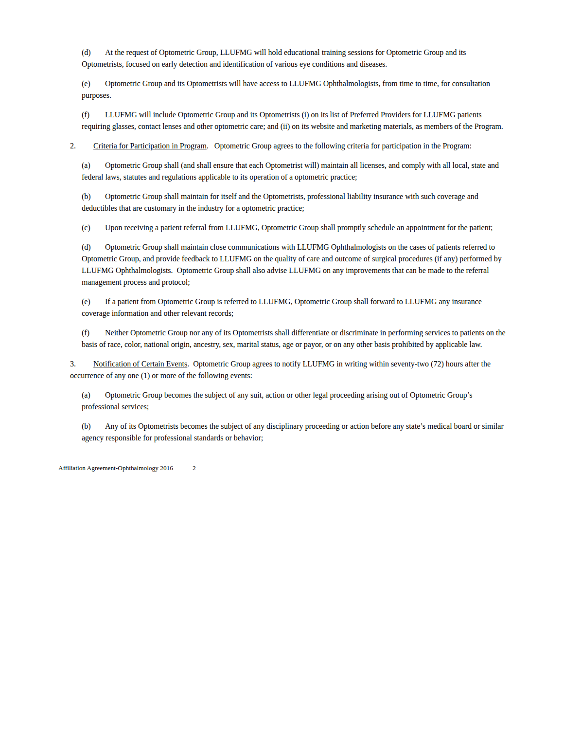(d) At the request of Optometric Group, LLUFMG will hold educational training sessions for Optometric Group and its Optometrists, focused on early detection and identification of various eye conditions and diseases.
(e) Optometric Group and its Optometrists will have access to LLUFMG Ophthalmologists, from time to time, for consultation purposes.
(f) LLUFMG will include Optometric Group and its Optometrists (i) on its list of Preferred Providers for LLUFMG patients requiring glasses, contact lenses and other optometric care; and (ii) on its website and marketing materials, as members of the Program.
2. Criteria for Participation in Program. Optometric Group agrees to the following criteria for participation in the Program:
(a) Optometric Group shall (and shall ensure that each Optometrist will) maintain all licenses, and comply with all local, state and federal laws, statutes and regulations applicable to its operation of a optometric practice;
(b) Optometric Group shall maintain for itself and the Optometrists, professional liability insurance with such coverage and deductibles that are customary in the industry for a optometric practice;
(c) Upon receiving a patient referral from LLUFMG, Optometric Group shall promptly schedule an appointment for the patient;
(d) Optometric Group shall maintain close communications with LLUFMG Ophthalmologists on the cases of patients referred to Optometric Group, and provide feedback to LLUFMG on the quality of care and outcome of surgical procedures (if any) performed by LLUFMG Ophthalmologists. Optometric Group shall also advise LLUFMG on any improvements that can be made to the referral management process and protocol;
(e) If a patient from Optometric Group is referred to LLUFMG, Optometric Group shall forward to LLUFMG any insurance coverage information and other relevant records;
(f) Neither Optometric Group nor any of its Optometrists shall differentiate or discriminate in performing services to patients on the basis of race, color, national origin, ancestry, sex, marital status, age or payor, or on any other basis prohibited by applicable law.
3. Notification of Certain Events. Optometric Group agrees to notify LLUFMG in writing within seventy-two (72) hours after the occurrence of any one (1) or more of the following events:
(a) Optometric Group becomes the subject of any suit, action or other legal proceeding arising out of Optometric Group’s professional services;
(b) Any of its Optometrists becomes the subject of any disciplinary proceeding or action before any state’s medical board or similar agency responsible for professional standards or behavior;
Affiliation Agreement-Ophthalmology 2016 2